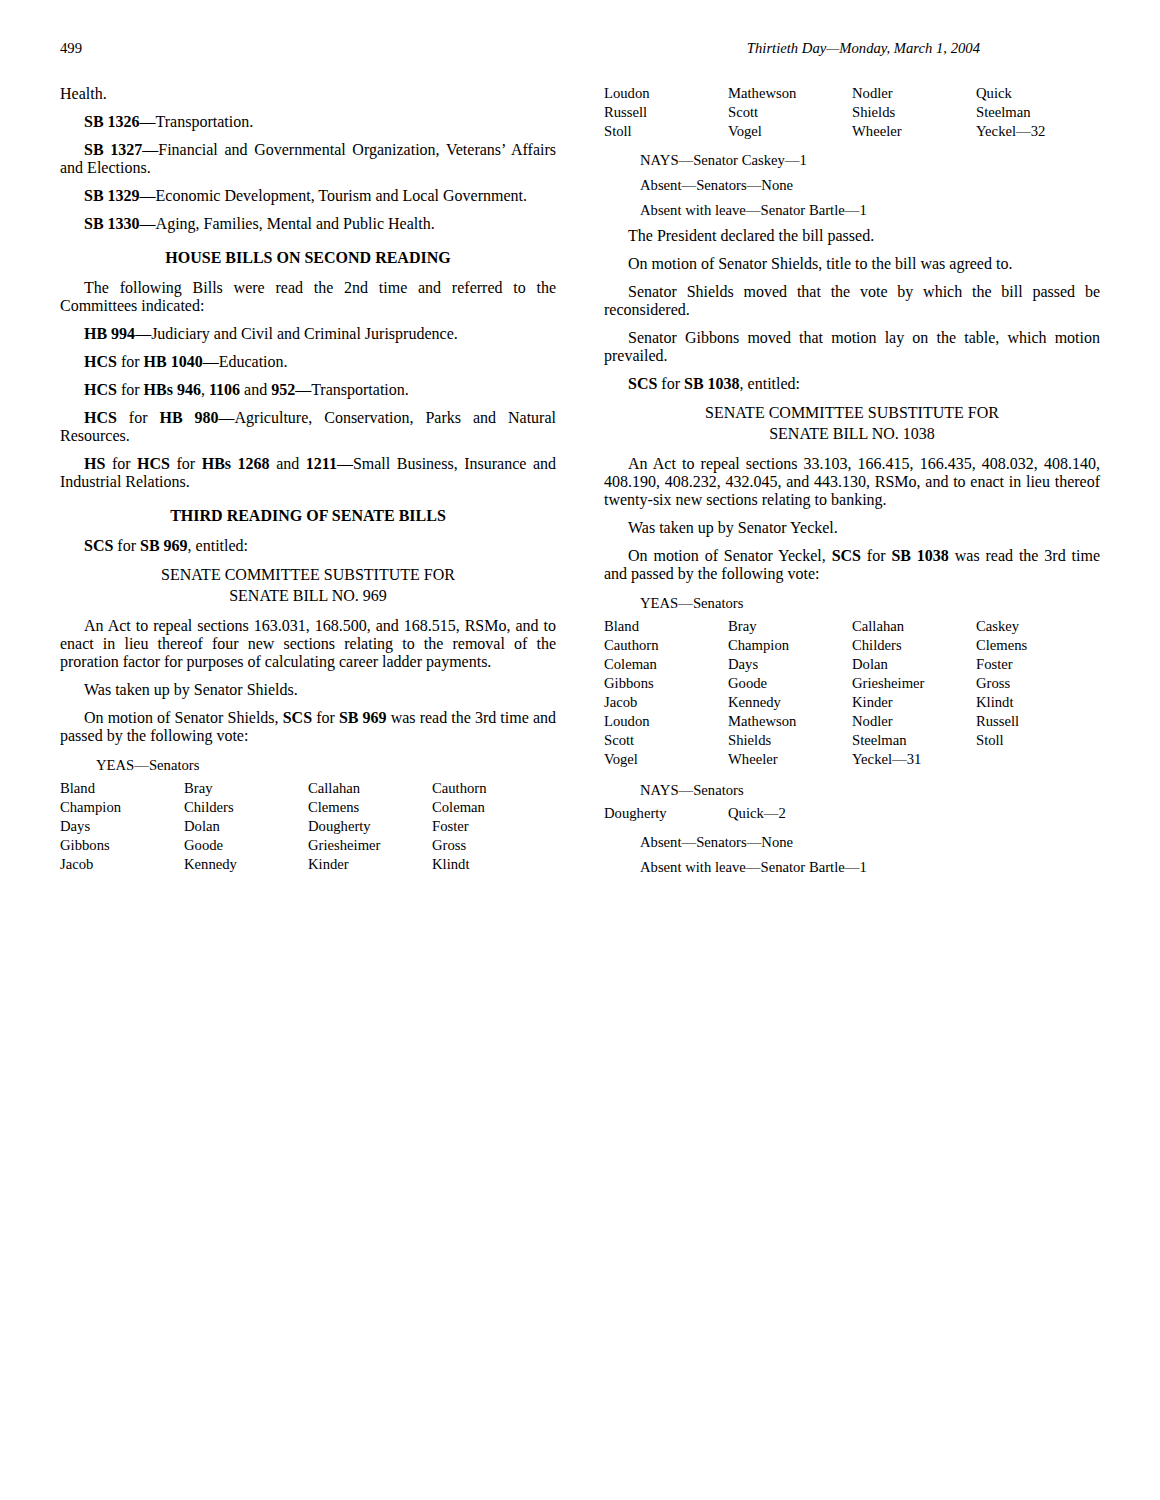499 Thirtieth Day—Monday, March 1, 2004
Health.
SB 1326—Transportation.
SB 1327—Financial and Governmental Organization, Veterans’ Affairs and Elections.
SB 1329—Economic Development, Tourism and Local Government.
SB 1330—Aging, Families, Mental and Public Health.
House Bills on Second Reading
The following Bills were read the 2nd time and referred to the Committees indicated:
HB 994—Judiciary and Civil and Criminal Jurisprudence.
HCS for HB 1040—Education.
HCS for HBs 946, 1106 and 952—Transportation.
HCS for HB 980—Agriculture, Conservation, Parks and Natural Resources.
HS for HCS for HBs 1268 and 1211—Small Business, Insurance and Industrial Relations.
Third Reading of Senate Bills
SCS for SB 969, entitled:
SENATE COMMITTEE SUBSTITUTE FOR
SENATE BILL NO. 969
An Act to repeal sections 163.031, 168.500, and 168.515, RSMo, and to enact in lieu thereof four new sections relating to the removal of the proration factor for purposes of calculating career ladder payments.
Was taken up by Senator Shields.
On motion of Senator Shields, SCS for SB 969 was read the 3rd time and passed by the following vote:
YEAS—Senators
| Bland | Bray | Callahan | Cauthorn |
| Champion | Childers | Clemens | Coleman |
| Days | Dolan | Dougherty | Foster |
| Gibbons | Goode | Griesheimer | Gross |
| Jacob | Kennedy | Kinder | Klindt |
| Loudon | Mathewson | Nodler | Quick |
| Russell | Scott | Shields | Steelman |
| Stoll | Vogel | Wheeler | Yeckel—32 |
NAYS—Senator Caskey—1
Absent—Senators—None
Absent with leave—Senator Bartle—1
The President declared the bill passed.
On motion of Senator Shields, title to the bill was agreed to.
Senator Shields moved that the vote by which the bill passed be reconsidered.
Senator Gibbons moved that motion lay on the table, which motion prevailed.
SCS for SB 1038, entitled:
SENATE COMMITTEE SUBSTITUTE FOR
SENATE BILL NO. 1038
An Act to repeal sections 33.103, 166.415, 166.435, 408.032, 408.140, 408.190, 408.232, 432.045, and 443.130, RSMo, and to enact in lieu thereof twenty-six new sections relating to banking.
Was taken up by Senator Yeckel.
On motion of Senator Yeckel, SCS for SB 1038 was read the 3rd time and passed by the following vote:
YEAS—Senators
| Bland | Bray | Callahan | Caskey |
| Cauthorn | Champion | Childers | Clemens |
| Coleman | Days | Dolan | Foster |
| Gibbons | Goode | Griesheimer | Gross |
| Jacob | Kennedy | Kinder | Klindt |
| Loudon | Mathewson | Nodler | Russell |
| Scott | Shields | Steelman | Stoll |
| Vogel | Wheeler | Yeckel—31 | |
NAYS—Senators
| Dougherty | Quick—2 | | |
Absent—Senators—None
Absent with leave—Senator Bartle—1